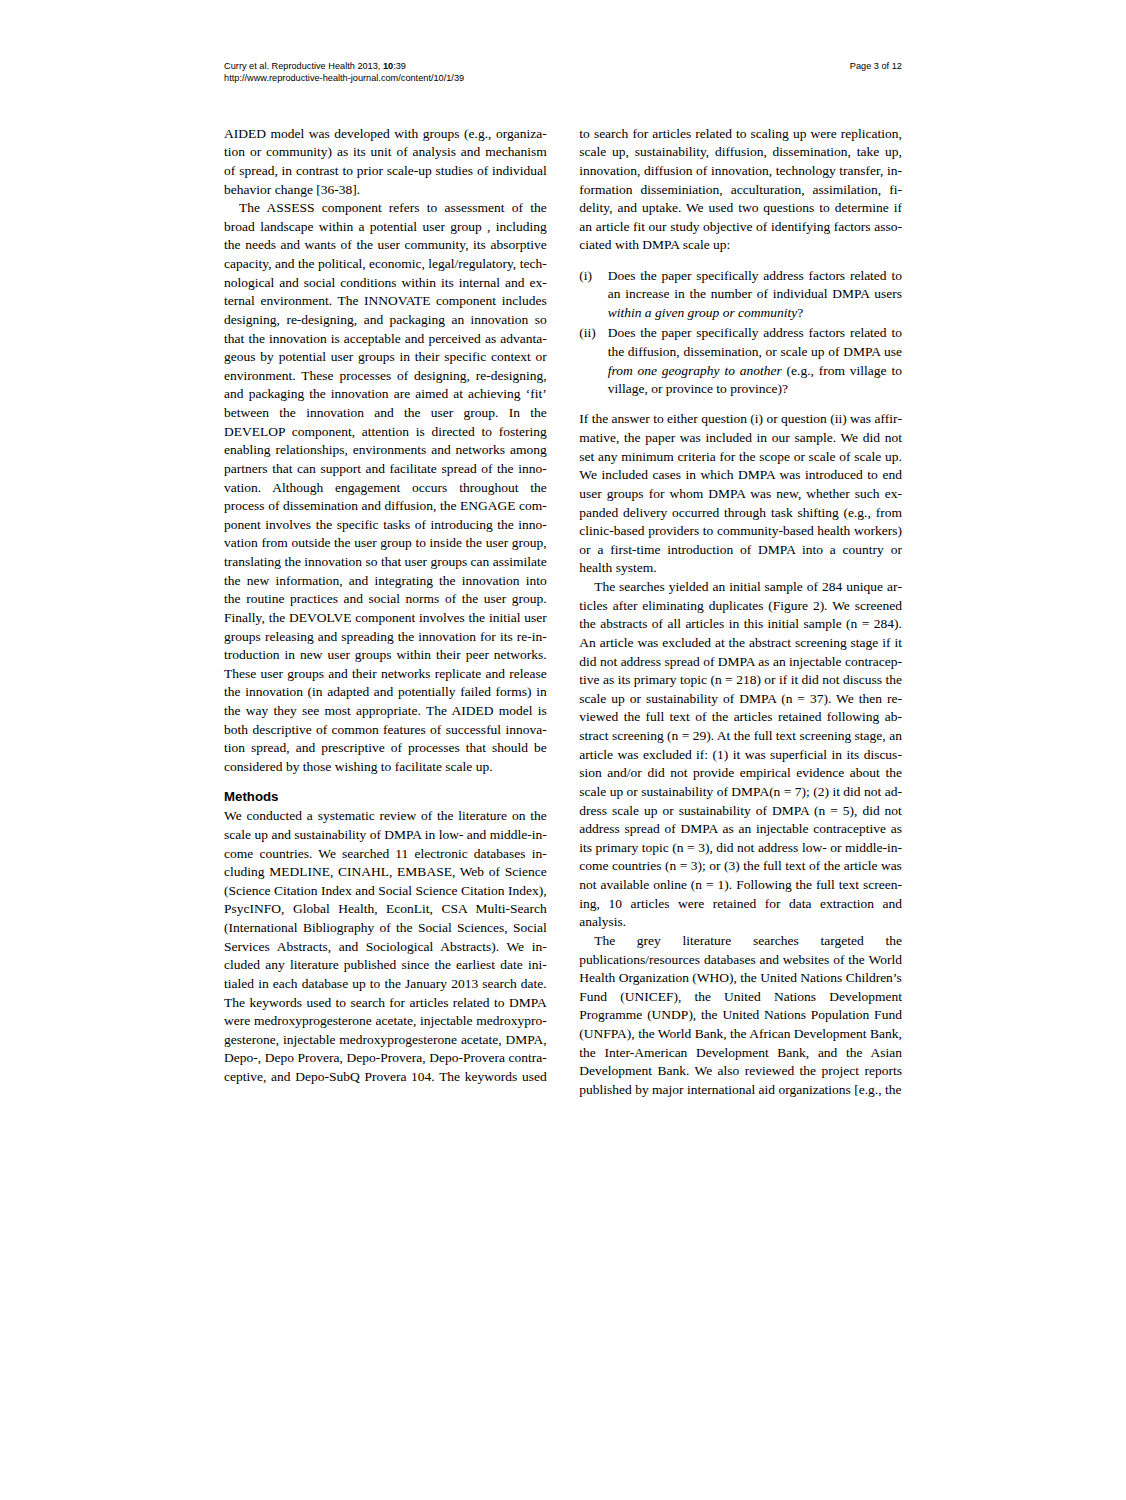Curry et al. Reproductive Health 2013, 10:39
http://www.reproductive-health-journal.com/content/10/1/39
Page 3 of 12
AIDED model was developed with groups (e.g., organization or community) as its unit of analysis and mechanism of spread, in contrast to prior scale-up studies of individual behavior change [36-38].
The ASSESS component refers to assessment of the broad landscape within a potential user group , including the needs and wants of the user community, its absorptive capacity, and the political, economic, legal/regulatory, technological and social conditions within its internal and external environment. The INNOVATE component includes designing, re-designing, and packaging an innovation so that the innovation is acceptable and perceived as advantageous by potential user groups in their specific context or environment. These processes of designing, re-designing, and packaging the innovation are aimed at achieving ‘fit’ between the innovation and the user group. In the DEVELOP component, attention is directed to fostering enabling relationships, environments and networks among partners that can support and facilitate spread of the innovation. Although engagement occurs throughout the process of dissemination and diffusion, the ENGAGE component involves the specific tasks of introducing the innovation from outside the user group to inside the user group, translating the innovation so that user groups can assimilate the new information, and integrating the innovation into the routine practices and social norms of the user group. Finally, the DEVOLVE component involves the initial user groups releasing and spreading the innovation for its re-introduction in new user groups within their peer networks. These user groups and their networks replicate and release the innovation (in adapted and potentially failed forms) in the way they see most appropriate. The AIDED model is both descriptive of common features of successful innovation spread, and prescriptive of processes that should be considered by those wishing to facilitate scale up.
Methods
We conducted a systematic review of the literature on the scale up and sustainability of DMPA in low- and middle-income countries. We searched 11 electronic databases including MEDLINE, CINAHL, EMBASE, Web of Science (Science Citation Index and Social Science Citation Index), PsycINFO, Global Health, EconLit, CSA Multi-Search (International Bibliography of the Social Sciences, Social Services Abstracts, and Sociological Abstracts). We included any literature published since the earliest date initialed in each database up to the January 2013 search date. The keywords used to search for articles related to DMPA were medroxyprogesterone acetate, injectable medroxyprogesterone, injectable medroxyprogesterone acetate, DMPA, Depo-, Depo Provera, Depo-Provera, Depo-Provera contraceptive, and Depo-SubQ Provera 104. The keywords used to search for articles related to scaling up were replication, scale up, sustainability, diffusion, dissemination, take up, innovation, diffusion of innovation, technology transfer, information disseminiation, acculturation, assimilation, fidelity, and uptake. We used two questions to determine if an article fit our study objective of identifying factors associated with DMPA scale up:
(i) Does the paper specifically address factors related to an increase in the number of individual DMPA users within a given group or community?
(ii) Does the paper specifically address factors related to the diffusion, dissemination, or scale up of DMPA use from one geography to another (e.g., from village to village, or province to province)?
If the answer to either question (i) or question (ii) was affirmative, the paper was included in our sample. We did not set any minimum criteria for the scope or scale of scale up. We included cases in which DMPA was introduced to end user groups for whom DMPA was new, whether such expanded delivery occurred through task shifting (e.g., from clinic-based providers to community-based health workers) or a first-time introduction of DMPA into a country or health system.
The searches yielded an initial sample of 284 unique articles after eliminating duplicates (Figure 2). We screened the abstracts of all articles in this initial sample (n = 284). An article was excluded at the abstract screening stage if it did not address spread of DMPA as an injectable contraceptive as its primary topic (n = 218) or if it did not discuss the scale up or sustainability of DMPA (n = 37). We then reviewed the full text of the articles retained following abstract screening (n = 29). At the full text screening stage, an article was excluded if: (1) it was superficial in its discussion and/or did not provide empirical evidence about the scale up or sustainability of DMPA(n = 7); (2) it did not address scale up or sustainability of DMPA (n = 5), did not address spread of DMPA as an injectable contraceptive as its primary topic (n = 3), did not address low- or middle-income countries (n = 3); or (3) the full text of the article was not available online (n = 1). Following the full text screening, 10 articles were retained for data extraction and analysis.
The grey literature searches targeted the publications/resources databases and websites of the World Health Organization (WHO), the United Nations Children’s Fund (UNICEF), the United Nations Development Programme (UNDP), the United Nations Population Fund (UNFPA), the World Bank, the African Development Bank, the Inter-American Development Bank, and the Asian Development Bank. We also reviewed the project reports published by major international aid organizations [e.g., the